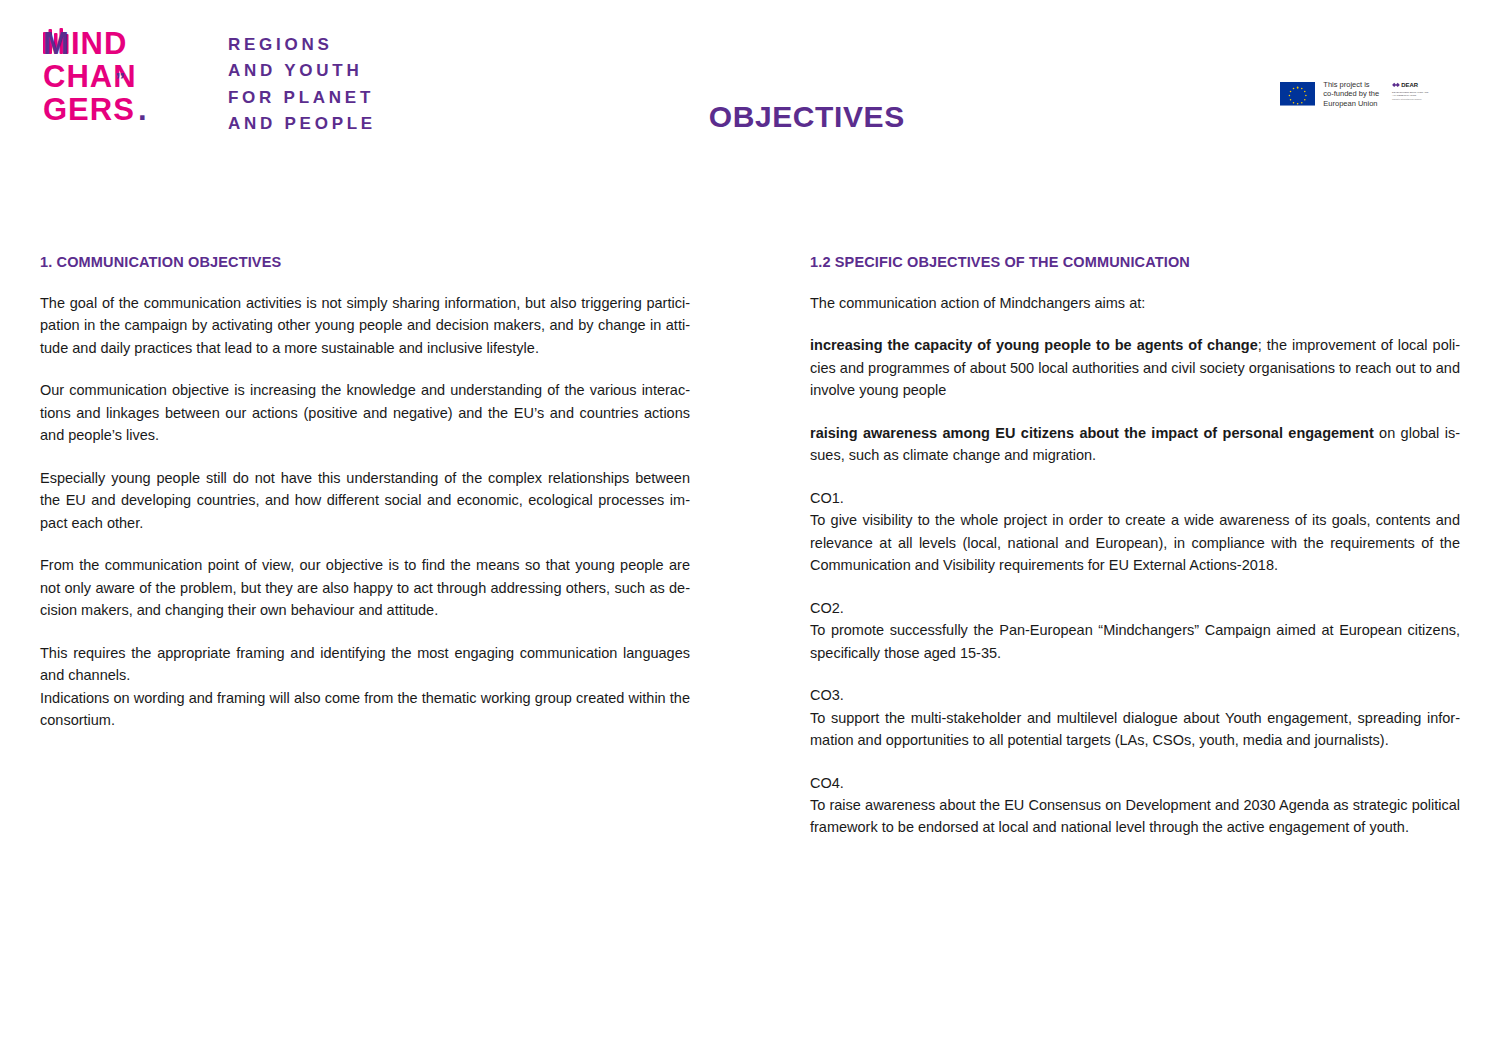IND CHAN GERS . M ”
Regions and youth for planet and people
This project is co-funded by the European Union
DEAR DEVELOPMENT EDUCATION AND AWARENESS RAISING Capacity Strengthening Change
OBJECTIVES
1. Communication objectives
The goal of the communication activities is not simply sharing information, but also triggering participation in the campaign by activating other young people and decision makers, and by change in attitude and daily practices that lead to a more sustainable and inclusive lifestyle.
Our communication objective is increasing the knowledge and understanding of the various interactions and linkages between our actions (positive and negative) and the EU’s and countries actions and people’s lives.
Especially young people still do not have this understanding of the complex relationships between the EU and developing countries, and how different social and economic, ecological processes impact each other.
From the communication point of view, our objective is to find the means so that young people are not only aware of the problem, but they are also happy to act through addressing others, such as decision makers, and changing their own behaviour and attitude.
This requires the appropriate framing and identifying the most engaging communication languages and channels.
Indications on wording and framing will also come from the thematic working group created within the consortium.
1.2 Specific objectives of the communication
The communication action of Mindchangers aims at:
increasing the capacity of young people to be agents of change; the improvement of local policies and programmes of about 500 local authorities and civil society organisations to reach out to and involve young people
raising awareness among EU citizens about the impact of personal engagement on global issues, such as climate change and migration.
CO1.
To give visibility to the whole project in order to create a wide awareness of its goals, contents and relevance at all levels (local, national and European), in compliance with the requirements of the Communication and Visibility requirements for EU External Actions-2018.
CO2.
To promote successfully the Pan-European “Mindchangers” Campaign aimed at European citizens, specifically those aged 15-35.
CO3.
To support the multi-stakeholder and multilevel dialogue about Youth engagement, spreading information and opportunities to all potential targets (LAs, CSOs, youth, media and journalists).
CO4.
To raise awareness about the EU Consensus on Development and 2030 Agenda as strategic political framework to be endorsed at local and national level through the active engagement of youth.